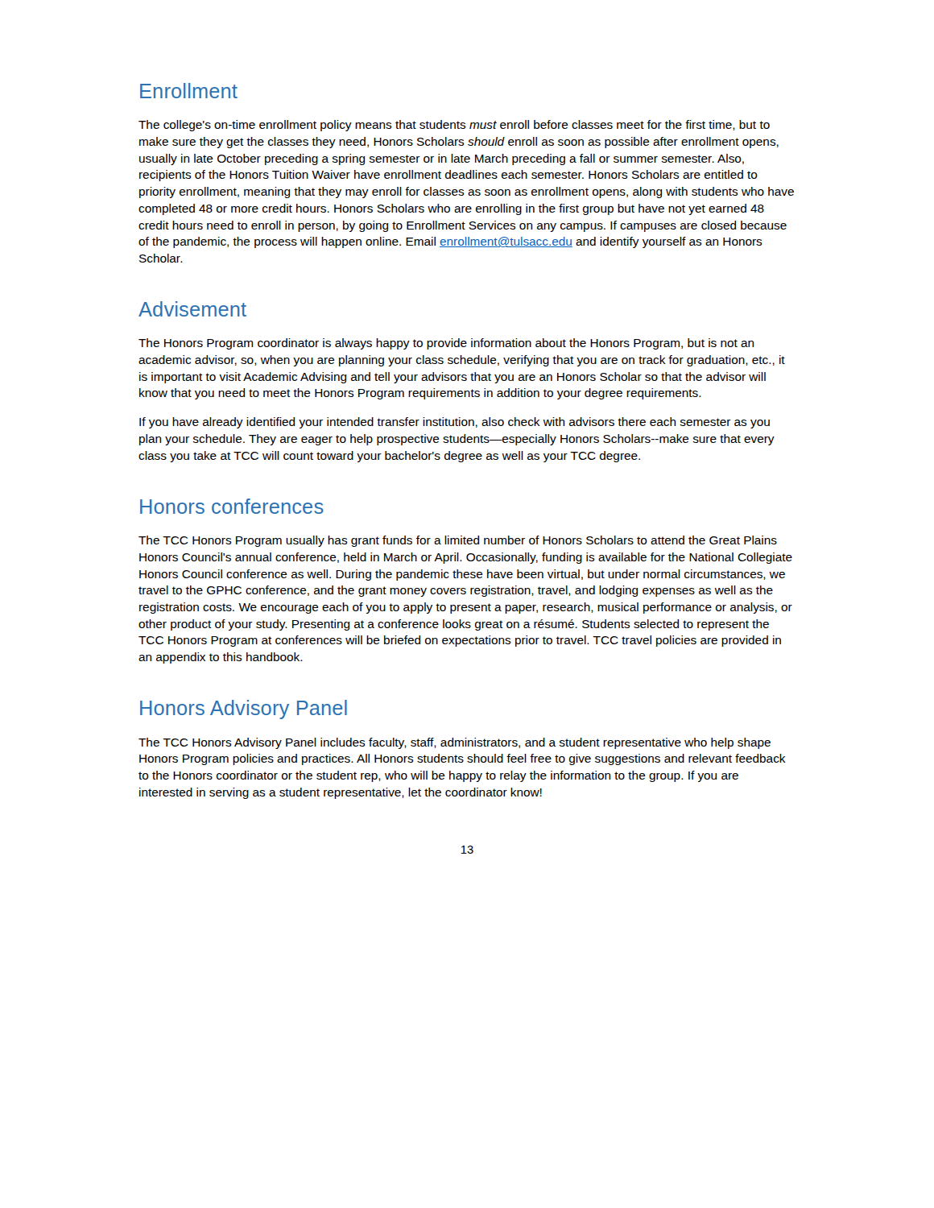Enrollment
The college's on-time enrollment policy means that students must enroll before classes meet for the first time, but to make sure they get the classes they need, Honors Scholars should enroll as soon as possible after enrollment opens, usually in late October preceding a spring semester or in late March preceding a fall or summer semester. Also, recipients of the Honors Tuition Waiver have enrollment deadlines each semester. Honors Scholars are entitled to priority enrollment, meaning that they may enroll for classes as soon as enrollment opens, along with students who have completed 48 or more credit hours. Honors Scholars who are enrolling in the first group but have not yet earned 48 credit hours need to enroll in person, by going to Enrollment Services on any campus. If campuses are closed because of the pandemic, the process will happen online. Email enrollment@tulsacc.edu and identify yourself as an Honors Scholar.
Advisement
The Honors Program coordinator is always happy to provide information about the Honors Program, but is not an academic advisor, so, when you are planning your class schedule, verifying that you are on track for graduation, etc., it is important to visit Academic Advising and tell your advisors that you are an Honors Scholar so that the advisor will know that you need to meet the Honors Program requirements in addition to your degree requirements.
If you have already identified your intended transfer institution, also check with advisors there each semester as you plan your schedule. They are eager to help prospective students—especially Honors Scholars--make sure that every class you take at TCC will count toward your bachelor's degree as well as your TCC degree.
Honors conferences
The TCC Honors Program usually has grant funds for a limited number of Honors Scholars to attend the Great Plains Honors Council's annual conference, held in March or April. Occasionally, funding is available for the National Collegiate Honors Council conference as well. During the pandemic these have been virtual, but under normal circumstances, we travel to the GPHC conference, and the grant money covers registration, travel, and lodging expenses as well as the registration costs. We encourage each of you to apply to present a paper, research, musical performance or analysis, or other product of your study. Presenting at a conference looks great on a résumé. Students selected to represent the TCC Honors Program at conferences will be briefed on expectations prior to travel. TCC travel policies are provided in an appendix to this handbook.
Honors Advisory Panel
The TCC Honors Advisory Panel includes faculty, staff, administrators, and a student representative who help shape Honors Program policies and practices. All Honors students should feel free to give suggestions and relevant feedback to the Honors coordinator or the student rep, who will be happy to relay the information to the group. If you are interested in serving as a student representative, let the coordinator know!
13